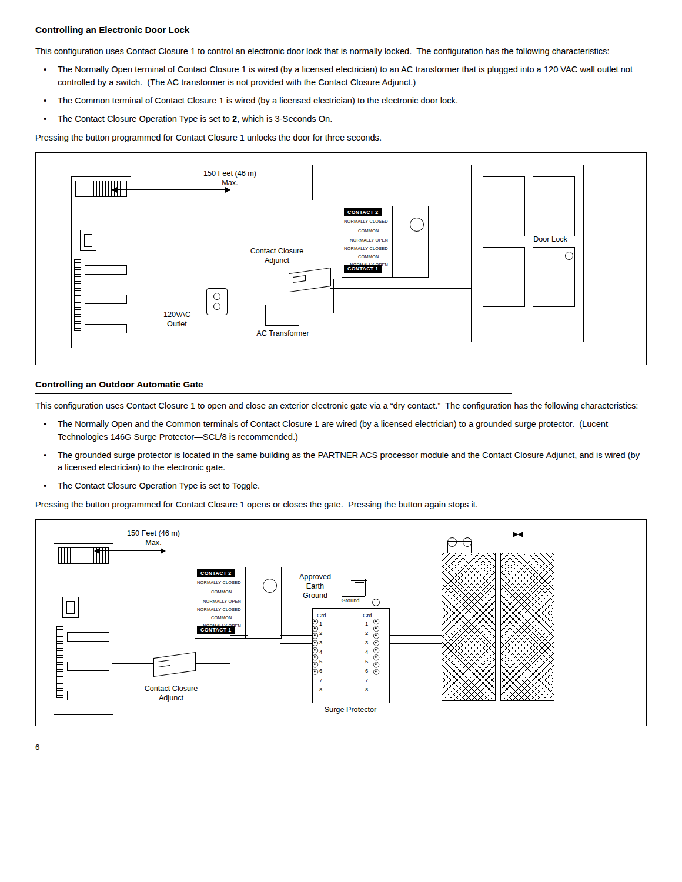Controlling an Electronic Door Lock
This configuration uses Contact Closure 1 to control an electronic door lock that is normally locked. The configuration has the following characteristics:
The Normally Open terminal of Contact Closure 1 is wired (by a licensed electrician) to an AC transformer that is plugged into a 120 VAC wall outlet not controlled by a switch. (The AC transformer is not provided with the Contact Closure Adjunct.)
The Common terminal of Contact Closure 1 is wired (by a licensed electrician) to the electronic door lock.
The Contact Closure Operation Type is set to 2, which is 3-Seconds On.
Pressing the button programmed for Contact Closure 1 unlocks the door for three seconds.
150 Feet (46 m)
Max.
CONTACT 2
CONTACT 1
NORMALLY CLOSED
COMMON
NORMALLY OPEN
NORMALLY CLOSED
COMMON
NORMALLY OPEN
Contact Closure
Adjunct
120VAC
Outlet
AC Transformer
Door Lock
Controlling an Outdoor Automatic Gate
This configuration uses Contact Closure 1 to open and close an exterior electronic gate via a “dry contact.” The configuration has the following characteristics:
The Normally Open and the Common terminals of Contact Closure 1 are wired (by a licensed electrician) to a grounded surge protector. (Lucent Technologies 146G Surge Protector—SCL/8 is recommended.)
The grounded surge protector is located in the same building as the PARTNER ACS processor module and the Contact Closure Adjunct, and is wired (by a licensed electrician) to the electronic gate.
The Contact Closure Operation Type is set to Toggle.
Pressing the button programmed for Contact Closure 1 opens or closes the gate. Pressing the button again stops it.
150 Feet (46 m)
Max.
CONTACT 2
CONTACT 1
NORMALLY CLOSED
COMMON
NORMALLY OPEN
NORMALLY CLOSED
COMMON
NORMALLY OPEN
Contact Closure
Adjunct
Approved
Earth
Ground
Ground
Grd
Grd
1
2
3
4
5
6
7
8
1
2
3
4
5
6
7
8
Surge Protector
6